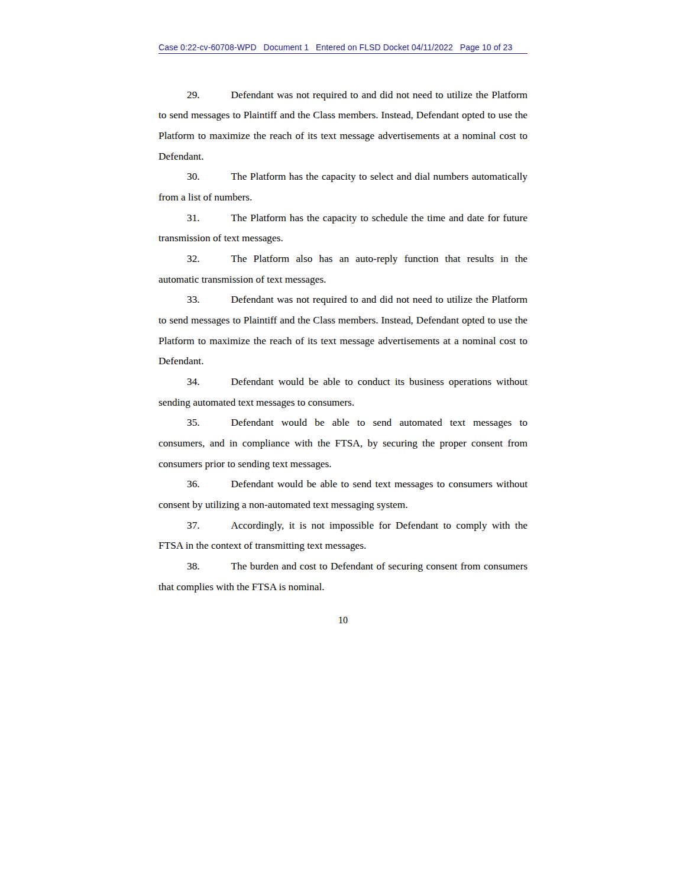Case 0:22-cv-60708-WPD Document 1 Entered on FLSD Docket 04/11/2022 Page 10 of 23
29. Defendant was not required to and did not need to utilize the Platform to send messages to Plaintiff and the Class members. Instead, Defendant opted to use the Platform to maximize the reach of its text message advertisements at a nominal cost to Defendant.
30. The Platform has the capacity to select and dial numbers automatically from a list of numbers.
31. The Platform has the capacity to schedule the time and date for future transmission of text messages.
32. The Platform also has an auto-reply function that results in the automatic transmission of text messages.
33. Defendant was not required to and did not need to utilize the Platform to send messages to Plaintiff and the Class members. Instead, Defendant opted to use the Platform to maximize the reach of its text message advertisements at a nominal cost to Defendant.
34. Defendant would be able to conduct its business operations without sending automated text messages to consumers.
35. Defendant would be able to send automated text messages to consumers, and in compliance with the FTSA, by securing the proper consent from consumers prior to sending text messages.
36. Defendant would be able to send text messages to consumers without consent by utilizing a non-automated text messaging system.
37. Accordingly, it is not impossible for Defendant to comply with the FTSA in the context of transmitting text messages.
38. The burden and cost to Defendant of securing consent from consumers that complies with the FTSA is nominal.
10